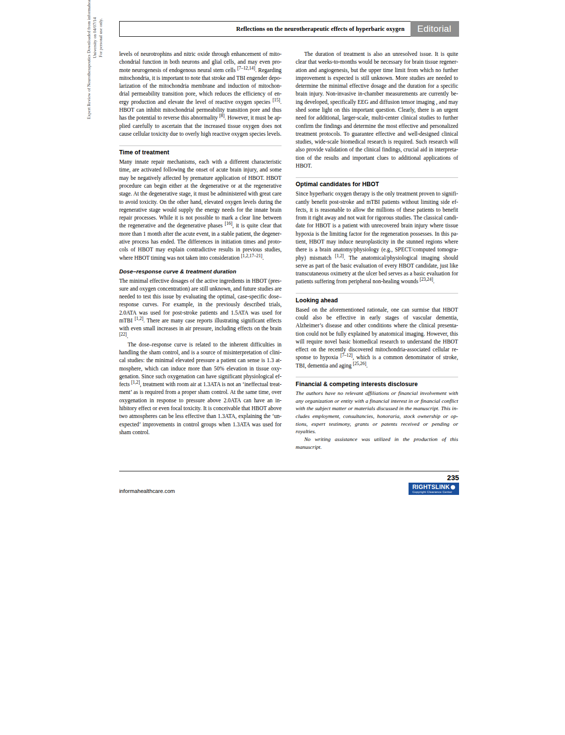Expert Review of Neurotherapeutics Downloaded from informahealthcare.com by Syracuse University on 04/07/14
For personal use only.
Reflections on the neurotherapeutic effects of hyperbaric oxygen
Editorial
levels of neurotrophins and nitric oxide through enhancement of mitochondrial function in both neurons and glial cells, and may even promote neurogenesis of endogenous neural stem cells [7–12,14]. Regarding mitochondria, it is important to note that stroke and TBI engender depolarization of the mitochondria membrane and induction of mitochondrial permeability transition pore, which reduces the efficiency of energy production and elevate the level of reactive oxygen species [15]. HBOT can inhibit mitochondrial permeability transition pore and thus has the potential to reverse this abnormality [8]. However, it must be applied carefully to ascertain that the increased tissue oxygen does not cause cellular toxicity due to overly high reactive oxygen species levels.
Time of treatment
Many innate repair mechanisms, each with a different characteristic time, are activated following the onset of acute brain injury, and some may be negatively affected by premature application of HBOT. HBOT procedure can begin either at the degenerative or at the regenerative stage. At the degenerative stage, it must be administered with great care to avoid toxicity. On the other hand, elevated oxygen levels during the regenerative stage would supply the energy needs for the innate brain repair processes. While it is not possible to mark a clear line between the regenerative and the degenerative phases [16], it is quite clear that more than 1 month after the acute event, in a stable patient, the degenerative process has ended. The differences in initiation times and protocols of HBOT may explain contradictive results in previous studies, where HBOT timing was not taken into consideration [1,2,17–21].
Dose–response curve & treatment duration
The minimal effective dosages of the active ingredients in HBOT (pressure and oxygen concentration) are still unknown, and future studies are needed to test this issue by evaluating the optimal, case-specific dose–response curves. For example, in the previously described trials, 2.0ATA was used for post-stroke patients and 1.5ATA was used for mTBI [1,2]. There are many case reports illustrating significant effects with even small increases in air pressure, including effects on the brain [22].
The dose–response curve is related to the inherent difficulties in handling the sham control, and is a source of misinterpretation of clinical studies: the minimal elevated pressure a patient can sense is 1.3 atmosphere, which can induce more than 50% elevation in tissue oxygenation. Since such oxygenation can have significant physiological effects [1,2], treatment with room air at 1.3ATA is not an ‘ineffectual treatment’ as is required from a proper sham control. At the same time, over oxygenation in response to pressure above 2.0ATA can have an inhibitory effect or even focal toxicity. It is conceivable that HBOT above two atmospheres can be less effective than 1.3ATA, explaining the ‘unexpected’ improvements in control groups when 1.3ATA was used for sham control.
The duration of treatment is also an unresolved issue. It is quite clear that weeks-to-months would be necessary for brain tissue regeneration and angiogenesis, but the upper time limit from which no further improvement is expected is still unknown. More studies are needed to determine the minimal effective dosage and the duration for a specific brain injury. Non-invasive in-chamber measurements are currently being developed, specifically EEG and diffusion tensor imaging , and may shed some light on this important question. Clearly, there is an urgent need for additional, larger-scale, multi-center clinical studies to further confirm the findings and determine the most effective and personalized treatment protocols. To guarantee effective and well-designed clinical studies, wide-scale biomedical research is required. Such research will also provide validation of the clinical findings, crucial aid in interpretation of the results and important clues to additional applications of HBOT.
Optimal candidates for HBOT
Since hyperbaric oxygen therapy is the only treatment proven to significantly benefit post-stroke and mTBI patients without limiting side effects, it is reasonable to allow the millions of these patients to benefit from it right away and not wait for rigorous studies. The classical candidate for HBOT is a patient with unrecovered brain injury where tissue hypoxia is the limiting factor for the regeneration possesses. In this patient, HBOT may induce neuroplasticity in the stunned regions where there is a brain anatomy/physiology (e.g., SPECT/computed tomography) mismatch [1,2]. The anatomical/physiological imaging should serve as part of the basic evaluation of every HBOT candidate, just like transcutaneous oximetry at the ulcer bed serves as a basic evaluation for patients suffering from peripheral non-healing wounds [23,24].
Looking ahead
Based on the aforementioned rationale, one can surmise that HBOT could also be effective in early stages of vascular dementia, Alzheimer’s disease and other conditions where the clinical presentation could not be fully explained by anatomical imaging. However, this will require novel basic biomedical research to understand the HBOT effect on the recently discovered mitochondria-associated cellular response to hypoxia [7–12], which is a common denominator of stroke, TBI, dementia and aging [25,26].
Financial & competing interests disclosure
The authors have no relevant affiliations or financial involvement with any organization or entity with a financial interest in or financial conflict with the subject matter or materials discussed in the manuscript. This includes employment, consultancies, honoraria, stock ownership or options, expert testimony, grants or patents received or pending or royalties.
No writing assistance was utilized in the production of this manuscript.
informahealthcare.com
235
RIGHTSLINK Copyright Clearance Center